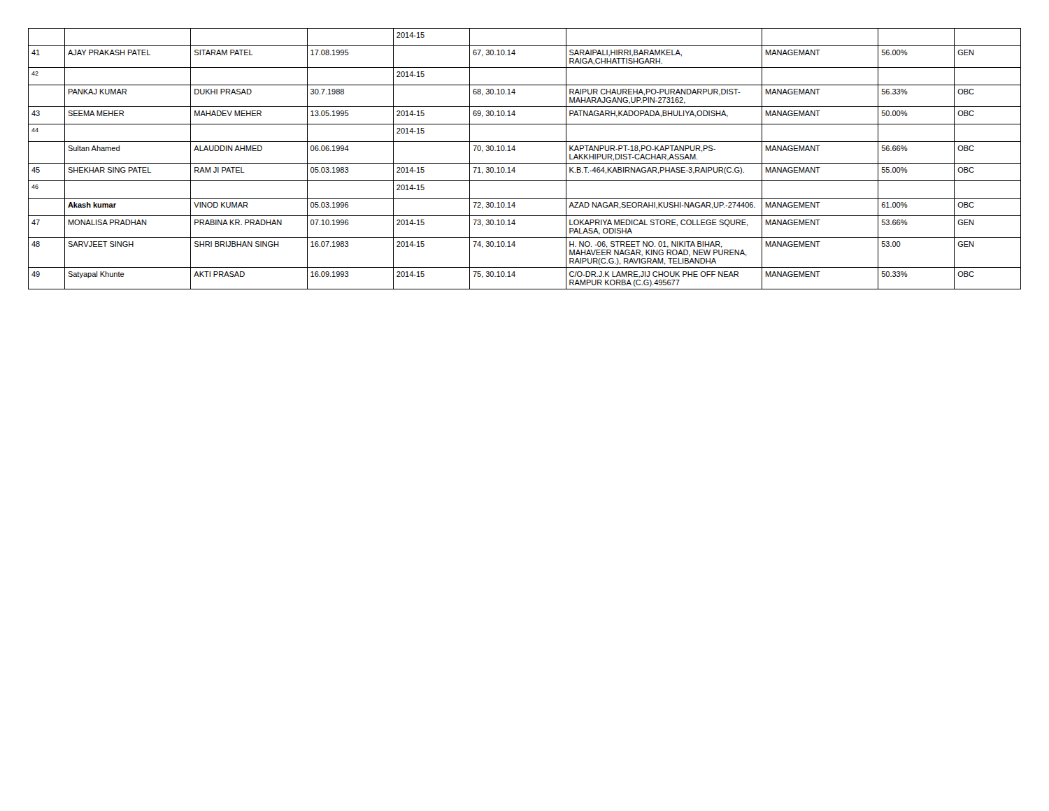| | | | | 2014-15 | | | | | |
| 41 | AJAY PRAKASH PATEL | SITARAM PATEL | 17.08.1995 | | 67, 30.10.14 | SARAIPALI,HIRRI,BARAMKELA, RAIGA,CHHATTISHGARH. | MANAGEMANT | 56.00% | GEN |
| 42 | | | | 2014-15 | | | | | |
| | PANKAJ KUMAR | DUKHI PRASAD | 30.7.1988 | | 68, 30.10.14 | RAIPUR CHAUREHA,PO-PURANDARPUR,DIST-MAHARAJGANG,UP.PIN-273162, | MANAGEMANT | 56.33% | OBC |
| 43 | SEEMA MEHER | MAHADEV MEHER | 13.05.1995 | 2014-15 | 69, 30.10.14 | PATNAGARH,KADOPADA,BHULIYA,ODISHA, | MANAGEMANT | 50.00% | OBC |
| 44 | | | | 2014-15 | | | | | |
| | Sultan Ahamed | ALAUDDIN AHMED | 06.06.1994 | | 70, 30.10.14 | KAPTANPUR-PT-18,PO-KAPTANPUR,PS-LAKKHIPUR,DIST-CACHAR,ASSAM. | MANAGEMANT | 56.66% | OBC |
| 45 | SHEKHAR SING PATEL | RAM JI PATEL | 05.03.1983 | 2014-15 | 71, 30.10.14 | K.B.T.-464,KABIRNAGAR,PHASE-3,RAIPUR(C.G). | MANAGEMANT | 55.00% | OBC |
| 46 | | | | 2014-15 | | | | | |
| | Akash kumar | VINOD KUMAR | 05.03.1996 | | 72, 30.10.14 | AZAD NAGAR,SEORAHI,KUSHI-NAGAR,UP.-274406. | MANAGEMENT | 61.00% | OBC |
| 47 | MONALISA PRADHAN | PRABINA KR. PRADHAN | 07.10.1996 | 2014-15 | 73, 30.10.14 | LOKAPRIYA MEDICAL STORE, COLLEGE SQURE, PALASA, ODISHA | MANAGEMENT | 53.66% | GEN |
| 48 | SARVJEET SINGH | SHRI BRIJBHAN SINGH | 16.07.1983 | 2014-15 | 74, 30.10.14 | H. NO. -06, STREET NO. 01, NIKITA BIHAR, MAHAVEER NAGAR, KING ROAD, NEW PURENA, RAIPUR(C.G.), RAVIGRAM, TELIBANDHA | MANAGEMENT | 53.00 | GEN |
| 49 | Satyapal Khunte | AKTI PRASAD | 16.09.1993 | 2014-15 | 75, 30.10.14 | C/O-DR.J.K LAMRE,JIJ CHOUK PHE OFF NEAR RAMPUR KORBA (C.G).495677 | MANAGEMENT | 50.33% | OBC |